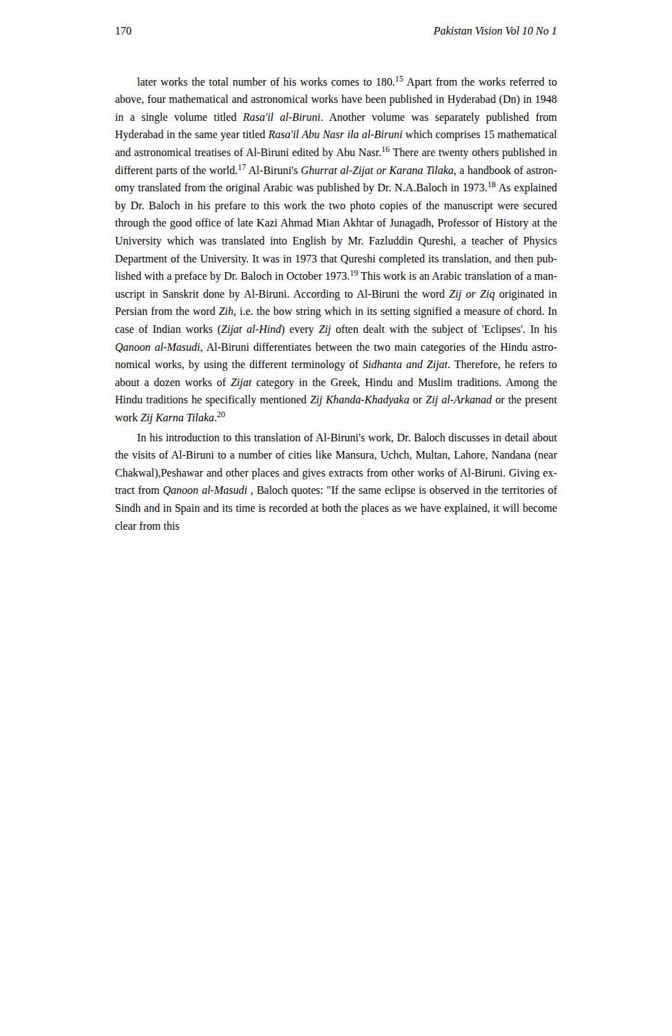170 Pakistan Vision Vol 10 No 1
later works the total number of his works comes to 180.15 Apart from the works referred to above, four mathematical and astronomical works have been published in Hyderabad (Dn) in 1948 in a single volume titled Rasa'il al-Biruni. Another volume was separately published from Hyderabad in the same year titled Rasa'il Abu Nasr ila al-Biruni which comprises 15 mathematical and astronomical treatises of Al-Biruni edited by Abu Nasr.16 There are twenty others published in different parts of the world.17 Al-Biruni's Ghurrat al-Zijat or Karana Tilaka, a handbook of astronomy translated from the original Arabic was published by Dr. N.A.Baloch in 1973.18 As explained by Dr. Baloch in his prefare to this work the two photo copies of the manuscript were secured through the good office of late Kazi Ahmad Mian Akhtar of Junagadh, Professor of History at the University which was translated into English by Mr. Fazluddin Qureshi, a teacher of Physics Department of the University. It was in 1973 that Qureshi completed its translation, and then published with a preface by Dr. Baloch in October 1973.19 This work is an Arabic translation of a manuscript in Sanskrit done by Al-Biruni. According to Al-Biruni the word Zij or Ziq originated in Persian from the word Zih, i.e. the bow string which in its setting signified a measure of chord. In case of Indian works (Zijat al-Hind) every Zij often dealt with the subject of 'Eclipses'. In his Qanoon al-Masudi, Al-Biruni differentiates between the two main categories of the Hindu astronomical works, by using the different terminology of Sidhanta and Zijat. Therefore, he refers to about a dozen works of Zijat category in the Greek, Hindu and Muslim traditions. Among the Hindu traditions he specifically mentioned Zij Khanda-Khadyaka or Zij al-Arkanad or the present work Zij Karna Tilaka.20
In his introduction to this translation of Al-Biruni's work, Dr. Baloch discusses in detail about the visits of Al-Biruni to a number of cities like Mansura, Uchch, Multan, Lahore, Nandana (near Chakwal),Peshawar and other places and gives extracts from other works of Al-Biruni. Giving extract from Qanoon al-Masudi , Baloch quotes: "If the same eclipse is observed in the territories of Sindh and in Spain and its time is recorded at both the places as we have explained, it will become clear from this